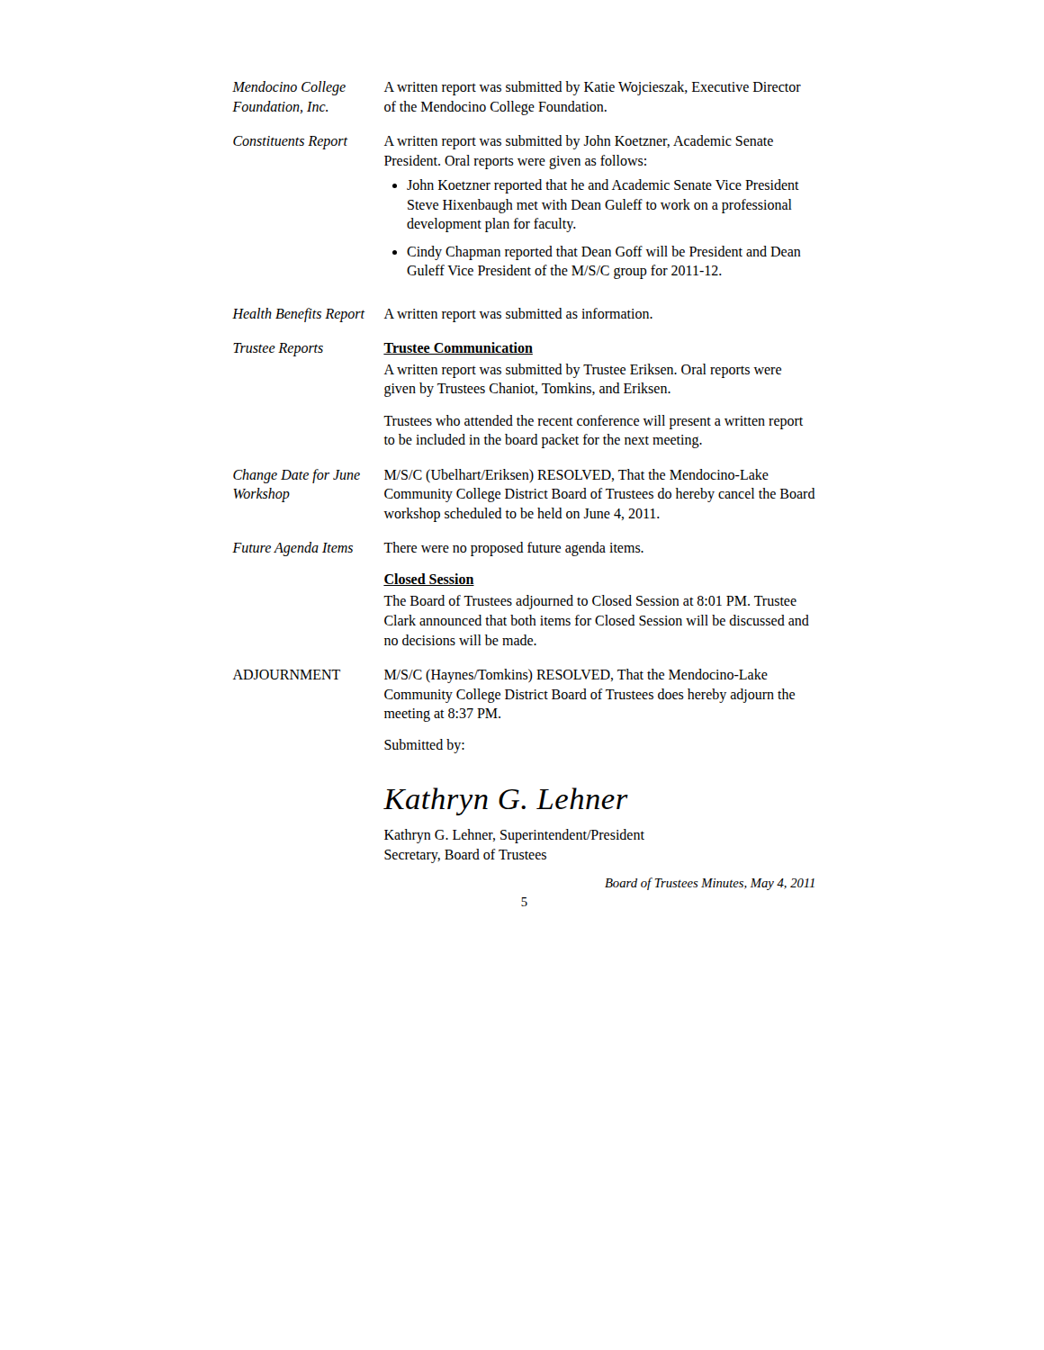| Mendocino College Foundation, Inc. | A written report was submitted by Katie Wojcieszak, Executive Director of the Mendocino College Foundation. |
| Constituents Report | A written report was submitted by John Koetzner, Academic Senate President. Oral reports were given as follows: John Koetzner reported that he and Academic Senate Vice President Steve Hixenbaugh met with Dean Guleff to work on a professional development plan for faculty. Cindy Chapman reported that Dean Goff will be President and Dean Guleff Vice President of the M/S/C group for 2011-12. |
| Health Benefits Report | A written report was submitted as information. |
| Trustee Reports | Trustee Communication A written report was submitted by Trustee Eriksen. Oral reports were given by Trustees Chaniot, Tomkins, and Eriksen. Trustees who attended the recent conference will present a written report to be included in the board packet for the next meeting. |
| Change Date for June Workshop | M/S/C (Ubelhart/Eriksen) RESOLVED, That the Mendocino-Lake Community College District Board of Trustees do hereby cancel the Board workshop scheduled to be held on June 4, 2011. |
| Future Agenda Items | There were no proposed future agenda items. Closed Session The Board of Trustees adjourned to Closed Session at 8:01 PM. Trustee Clark announced that both items for Closed Session will be discussed and no decisions will be made. |
| ADJOURNMENT | M/S/C (Haynes/Tomkins) RESOLVED, That the Mendocino-Lake Community College District Board of Trustees does hereby adjourn the meeting at 8:37 PM. Submitted by: Kathryn G. Lehner Kathryn G. Lehner, Superintendent/President Secretary, Board of Trustees |
Board of Trustees Minutes, May 4, 2011
5